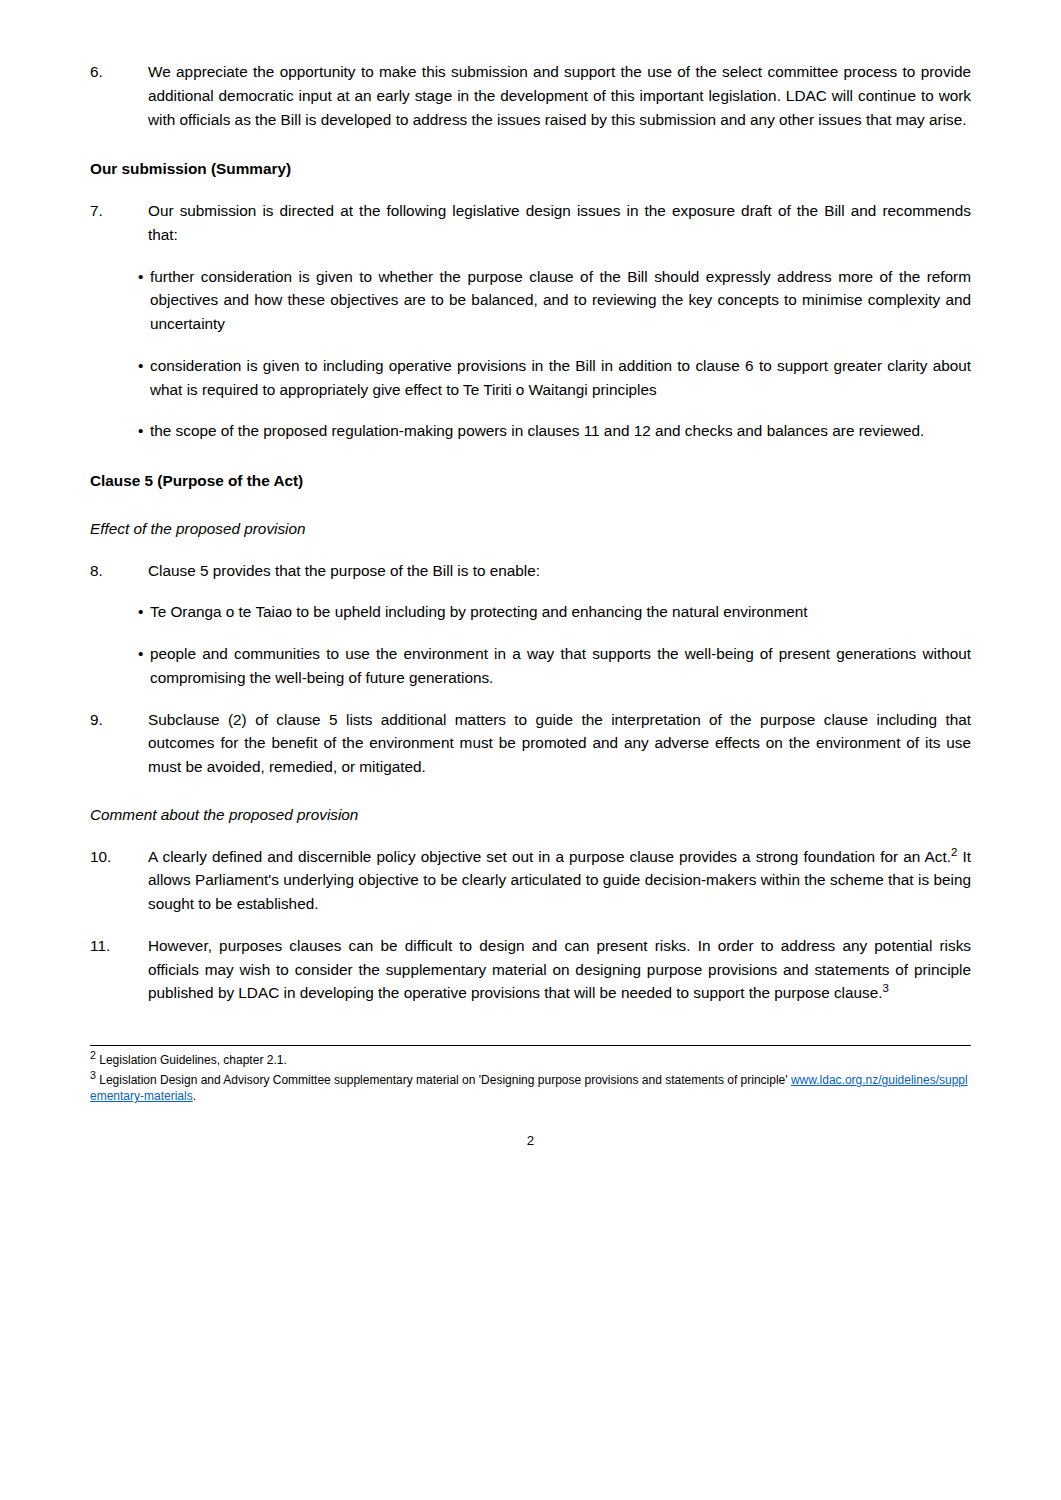6.
We appreciate the opportunity to make this submission and support the use of the select committee process to provide additional democratic input at an early stage in the development of this important legislation. LDAC will continue to work with officials as the Bill is developed to address the issues raised by this submission and any other issues that may arise.
Our submission (Summary)
7.
Our submission is directed at the following legislative design issues in the exposure draft of the Bill and recommends that:
• further consideration is given to whether the purpose clause of the Bill should expressly address more of the reform objectives and how these objectives are to be balanced, and to reviewing the key concepts to minimise complexity and uncertainty
• consideration is given to including operative provisions in the Bill in addition to clause 6 to support greater clarity about what is required to appropriately give effect to Te Tiriti o Waitangi principles
• the scope of the proposed regulation-making powers in clauses 11 and 12 and checks and balances are reviewed.
Clause 5 (Purpose of the Act)
Effect of the proposed provision
8.
Clause 5 provides that the purpose of the Bill is to enable:
• Te Oranga o te Taiao to be upheld including by protecting and enhancing the natural environment
• people and communities to use the environment in a way that supports the well-being of present generations without compromising the well-being of future generations.
9.
Subclause (2) of clause 5 lists additional matters to guide the interpretation of the purpose clause including that outcomes for the benefit of the environment must be promoted and any adverse effects on the environment of its use must be avoided, remedied, or mitigated.
Comment about the proposed provision
10.
A clearly defined and discernible policy objective set out in a purpose clause provides a strong foundation for an Act.2 It allows Parliament's underlying objective to be clearly articulated to guide decision-makers within the scheme that is being sought to be established.
11.
However, purposes clauses can be difficult to design and can present risks. In order to address any potential risks officials may wish to consider the supplementary material on designing purpose provisions and statements of principle published by LDAC in developing the operative provisions that will be needed to support the purpose clause.3
2 Legislation Guidelines, chapter 2.1.
3 Legislation Design and Advisory Committee supplementary material on 'Designing purpose provisions and statements of principle' www.ldac.org.nz/guidelines/supplementary-materials.
2